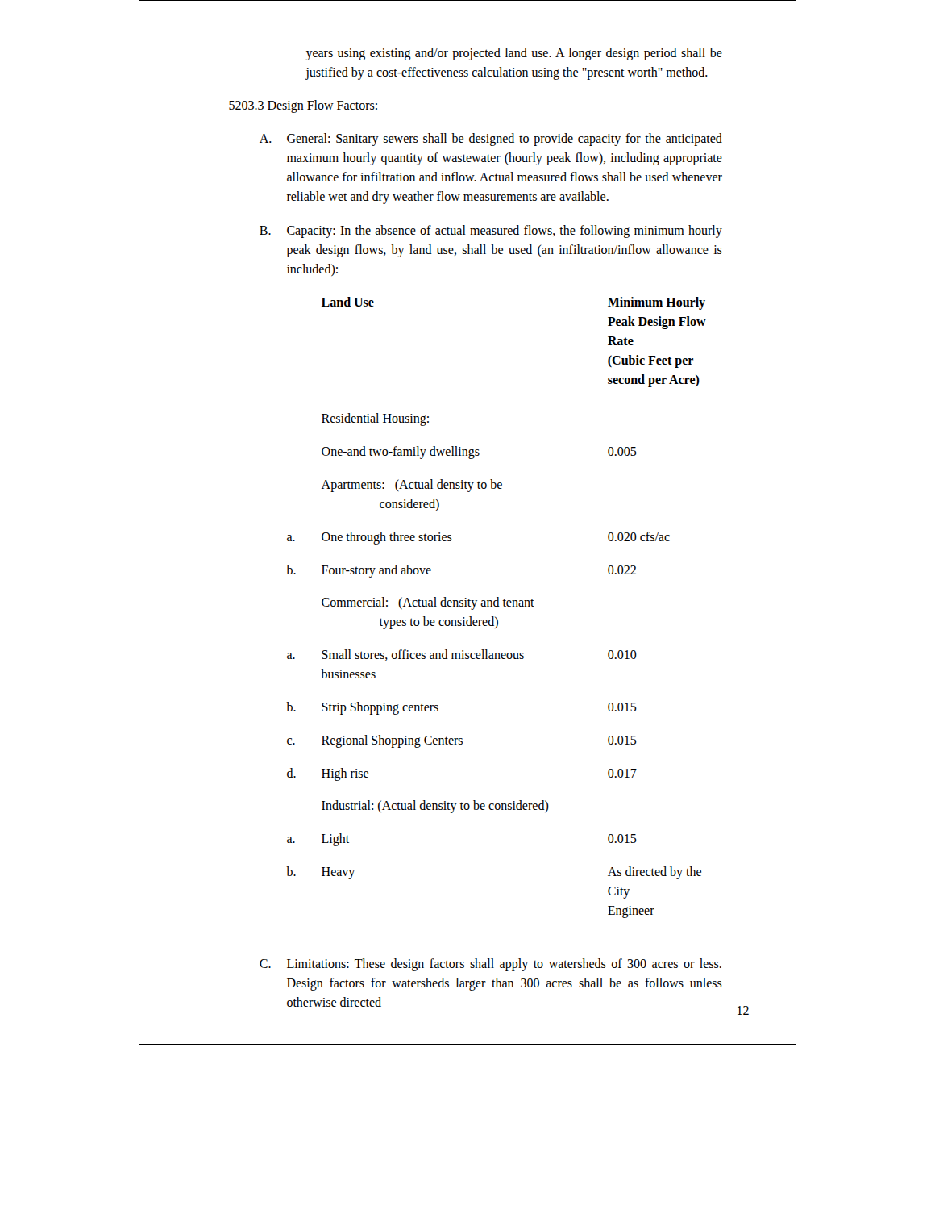years using existing and/or projected land use. A longer design period shall be justified by a cost-effectiveness calculation using the "present worth" method.
5203.3 Design Flow Factors:
A.
General: Sanitary sewers shall be designed to provide capacity for the anticipated maximum hourly quantity of wastewater (hourly peak flow), including appropriate allowance for infiltration and inflow. Actual measured flows shall be used whenever reliable wet and dry weather flow measurements are available.
B.
Capacity: In the absence of actual measured flows, the following minimum hourly peak design flows, by land use, shall be used (an infiltration/inflow allowance is included):
| | Land Use | Minimum Hourly Peak Design Flow Rate (Cubic Feet per second per Acre) |
| | Residential Housing: | |
| | One-and two-family dwellings | 0.005 |
| | Apartments: (Actual density to be considered) | |
| a. | One through three stories | 0.020 cfs/ac |
| b. | Four-story and above | 0.022 |
| | Commercial: (Actual density and tenant types to be considered) | |
| a. | Small stores, offices and miscellaneous businesses | 0.010 |
| b. | Strip Shopping centers | 0.015 |
| c. | Regional Shopping Centers | 0.015 |
| d. | High rise | 0.017 |
| | Industrial: (Actual density to be considered) | |
| a. | Light | 0.015 |
| b. | Heavy | As directed by the City Engineer |
C.
Limitations: These design factors shall apply to watersheds of 300 acres or less. Design factors for watersheds larger than 300 acres shall be as follows unless otherwise directed
12